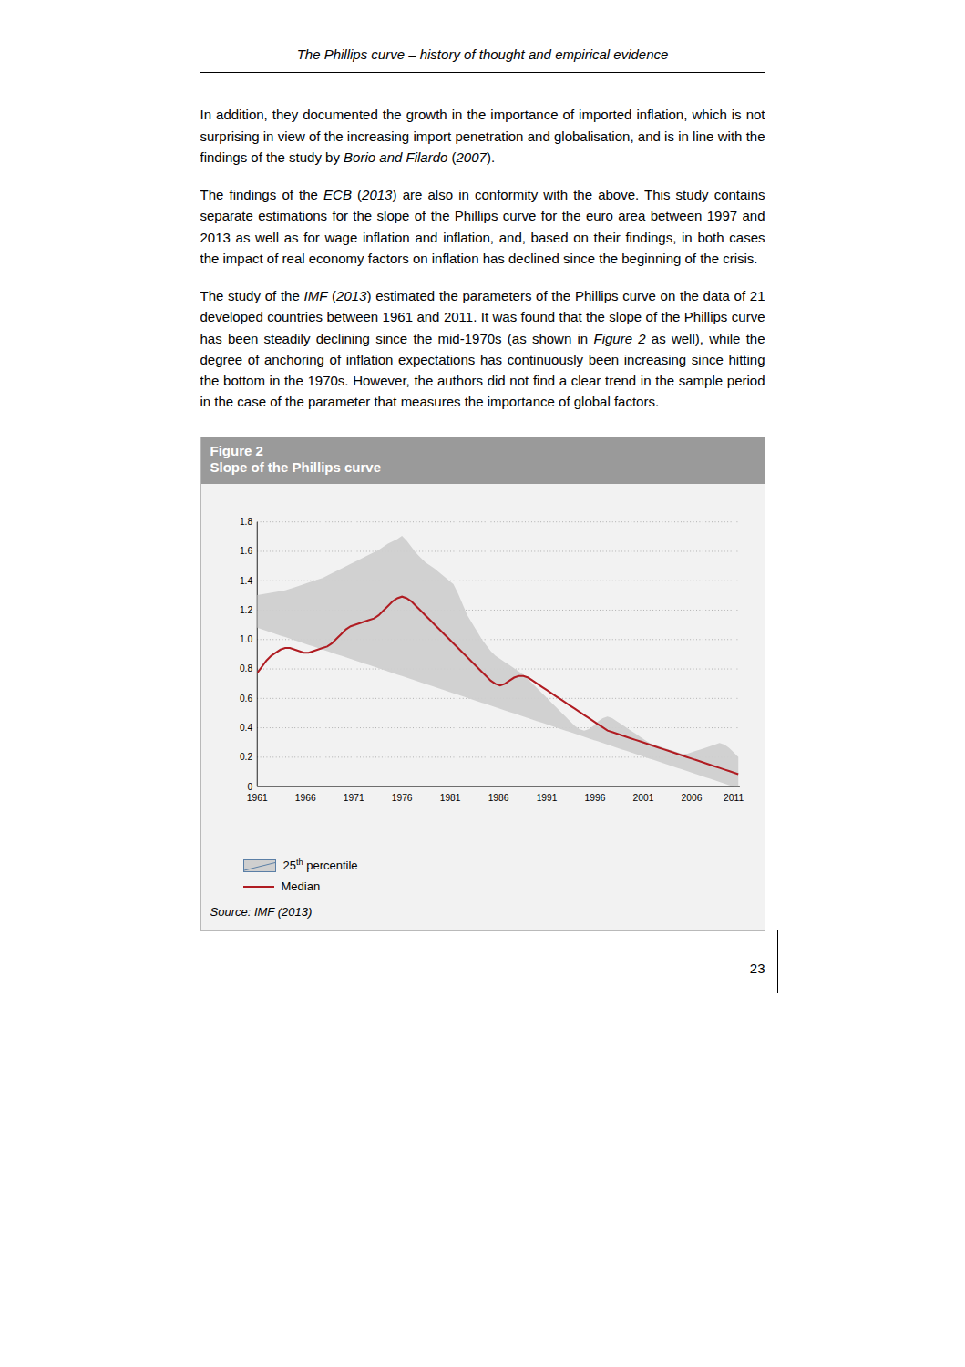The Phillips curve – history of thought and empirical evidence
In addition, they documented the growth in the importance of imported inflation, which is not surprising in view of the increasing import penetration and globalisation, and is in line with the findings of the study by Borio and Filardo (2007).
The findings of the ECB (2013) are also in conformity with the above. This study contains separate estimations for the slope of the Phillips curve for the euro area between 1997 and 2013 as well as for wage inflation and inflation, and, based on their findings, in both cases the impact of real economy factors on inflation has declined since the beginning of the crisis.
The study of the IMF (2013) estimated the parameters of the Phillips curve on the data of 21 developed countries between 1961 and 2011. It was found that the slope of the Phillips curve has been steadily declining since the mid-1970s (as shown in Figure 2 as well), while the degree of anchoring of inflation expectations has continuously been increasing since hitting the bottom in the 1970s. However, the authors did not find a clear trend in the sample period in the case of the parameter that measures the importance of global factors.
Figure 2
Slope of the Phillips curve
1.8 1.6 1.4 1.2 1.0 0.8 0.6 0.4 0.2 0 1961 1966 1971 1976 1981 1986 1991 1996 2001 2006 2011
25th percentile
Median
Source: IMF (2013)
23